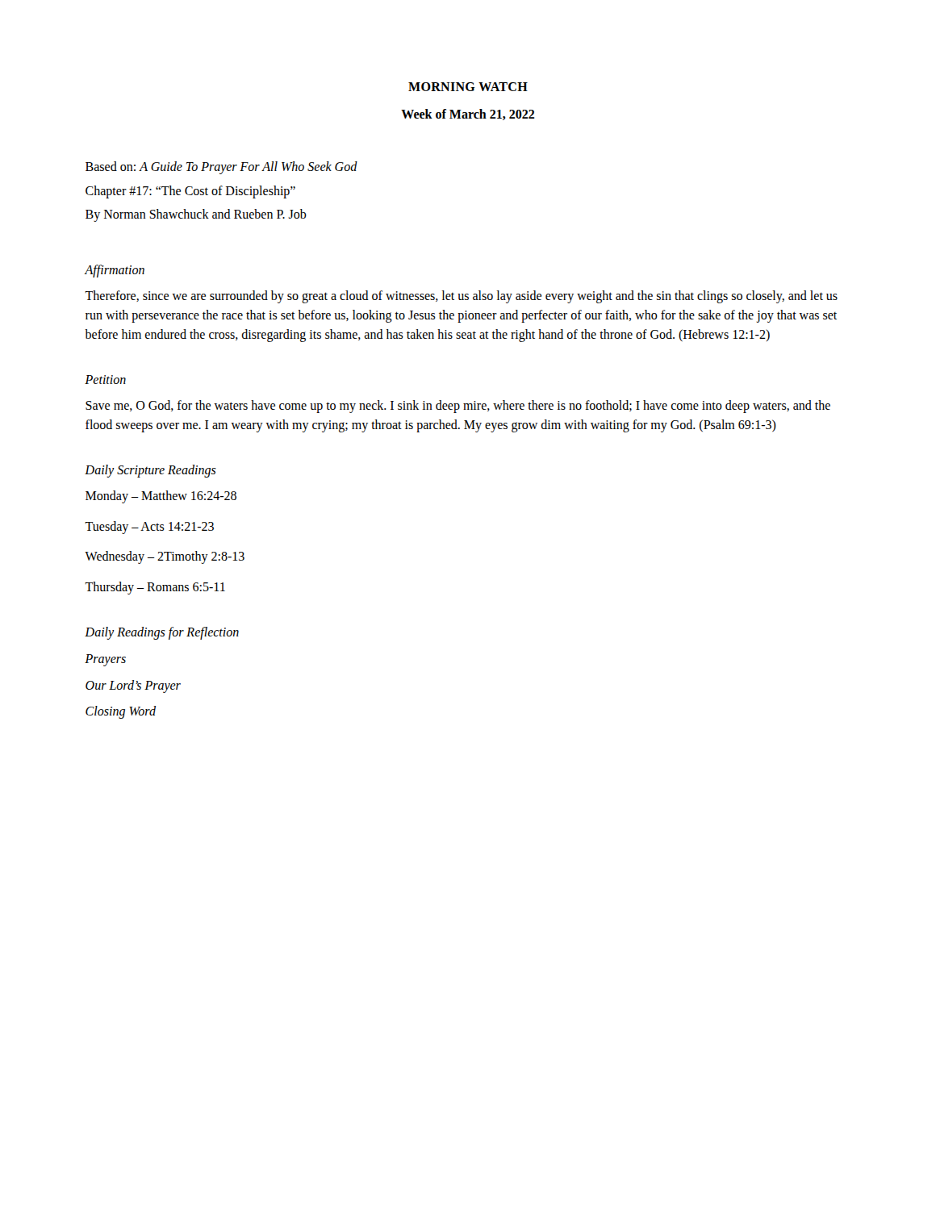MORNING WATCH
Week of March 21, 2022
Based on: A Guide To Prayer For All Who Seek God
Chapter #17: “The Cost of Discipleship”
By Norman Shawchuck and Rueben P. Job
Affirmation
Therefore, since we are surrounded by so great a cloud of witnesses, let us also lay aside every weight and the sin that clings so closely, and let us run with perseverance the race that is set before us, looking to Jesus the pioneer and perfecter of our faith, who for the sake of the joy that was set before him endured the cross, disregarding its shame, and has taken his seat at the right hand of the throne of God. (Hebrews 12:1-2)
Petition
Save me, O God, for the waters have come up to my neck. I sink in deep mire, where there is no foothold; I have come into deep waters, and the flood sweeps over me. I am weary with my crying; my throat is parched. My eyes grow dim with waiting for my God. (Psalm 69:1-3)
Daily Scripture Readings
Monday – Matthew 16:24-28
Tuesday – Acts 14:21-23
Wednesday – 2Timothy 2:8-13
Thursday – Romans 6:5-11
Daily Readings for Reflection
Prayers
Our Lord’s Prayer
Closing Word